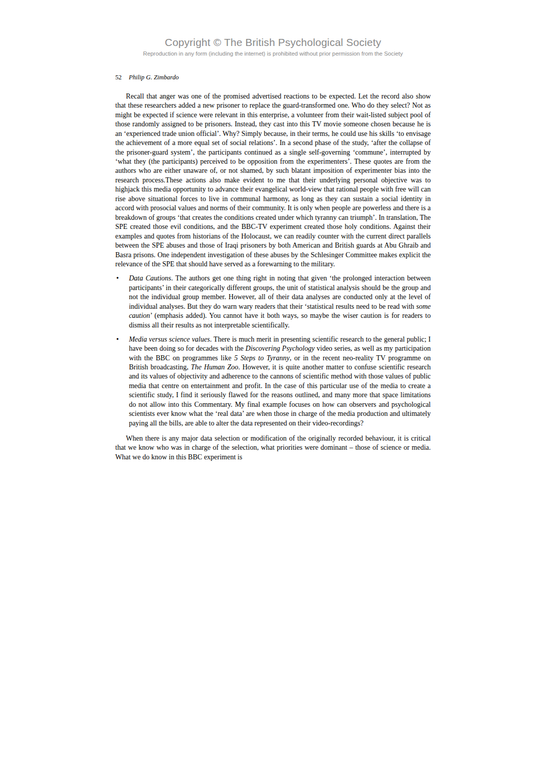Copyright © The British Psychological Society
Reproduction in any form (including the internet) is prohibited without prior permission from the Society
52 Philip G. Zimbardo
Recall that anger was one of the promised advertised reactions to be expected. Let the record also show that these researchers added a new prisoner to replace the guard-transformed one. Who do they select? Not as might be expected if science were relevant in this enterprise, a volunteer from their wait-listed subject pool of those randomly assigned to be prisoners. Instead, they cast into this TV movie someone chosen because he is an ‘experienced trade union official’. Why? Simply because, in their terms, he could use his skills ‘to envisage the achievement of a more equal set of social relations’. In a second phase of the study, ‘after the collapse of the prisoner-guard system’, the participants continued as a single self-governing ‘commune’, interrupted by ‘what they (the participants) perceived to be opposition from the experimenters’. These quotes are from the authors who are either unaware of, or not shamed, by such blatant imposition of experimenter bias into the research process.These actions also make evident to me that their underlying personal objective was to highjack this media opportunity to advance their evangelical world-view that rational people with free will can rise above situational forces to live in communal harmony, as long as they can sustain a social identity in accord with prosocial values and norms of their community. It is only when people are powerless and there is a breakdown of groups ‘that creates the conditions created under which tyranny can triumph’. In translation, The SPE created those evil conditions, and the BBC-TV experiment created those holy conditions. Against their examples and quotes from historians of the Holocaust, we can readily counter with the current direct parallels between the SPE abuses and those of Iraqi prisoners by both American and British guards at Abu Ghraib and Basra prisons. One independent investigation of these abuses by the Schlesinger Committee makes explicit the relevance of the SPE that should have served as a forewarning to the military.
Data Cautions. The authors get one thing right in noting that given ‘the prolonged interaction between participants’ in their categorically different groups, the unit of statistical analysis should be the group and not the individual group member. However, all of their data analyses are conducted only at the level of individual analyses. But they do warn wary readers that their ‘statistical results need to be read with some caution’ (emphasis added). You cannot have it both ways, so maybe the wiser caution is for readers to dismiss all their results as not interpretable scientifically.
Media versus science values. There is much merit in presenting scientific research to the general public; I have been doing so for decades with the Discovering Psychology video series, as well as my participation with the BBC on programmes like 5 Steps to Tyranny, or in the recent neo-reality TV programme on British broadcasting, The Human Zoo. However, it is quite another matter to confuse scientific research and its values of objectivity and adherence to the cannons of scientific method with those values of public media that centre on entertainment and profit. In the case of this particular use of the media to create a scientific study, I find it seriously flawed for the reasons outlined, and many more that space limitations do not allow into this Commentary. My final example focuses on how can observers and psychological scientists ever know what the ‘real data’ are when those in charge of the media production and ultimately paying all the bills, are able to alter the data represented on their video-recordings?
When there is any major data selection or modification of the originally recorded behaviour, it is critical that we know who was in charge of the selection, what priorities were dominant – those of science or media. What we do know in this BBC experiment is